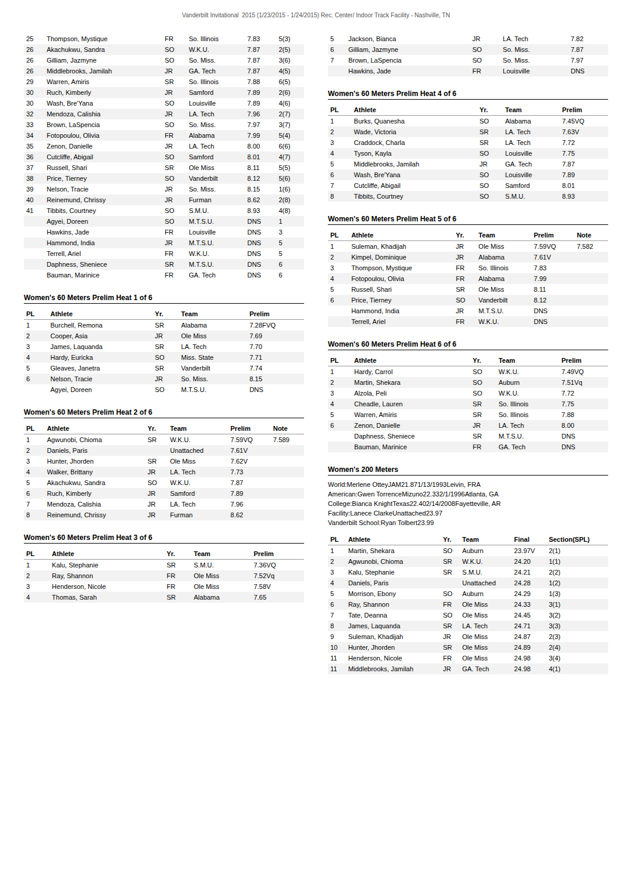Vanderbilt Invitational 2015 (1/23/2015 - 1/24/2015) Rec. Center/ Indoor Track Facility - Nashville, TN
| 25 | Thompson, Mystique | FR | So. Illinois | 7.83 | 5(3) |
| 26 | Akachukwu, Sandra | SO | W.K.U. | 7.87 | 2(5) |
| 26 | Gilliam, Jazmyne | SO | So. Miss. | 7.87 | 3(6) |
| 26 | Middlebrooks, Jamilah | JR | GA. Tech | 7.87 | 4(5) |
| 29 | Warren, Amiris | SR | So. Illinois | 7.88 | 6(5) |
| 30 | Ruch, Kimberly | JR | Samford | 7.89 | 2(6) |
| 30 | Wash, Bre'Yana | SO | Louisville | 7.89 | 4(6) |
| 32 | Mendoza, Calishia | JR | LA. Tech | 7.96 | 2(7) |
| 33 | Brown, LaSpencia | SO | So. Miss. | 7.97 | 3(7) |
| 34 | Fotopoulou, Olivia | FR | Alabama | 7.99 | 5(4) |
| 35 | Zenon, Danielle | JR | LA. Tech | 8.00 | 6(6) |
| 36 | Cutcliffe, Abigail | SO | Samford | 8.01 | 4(7) |
| 37 | Russell, Shari | SR | Ole Miss | 8.11 | 5(5) |
| 38 | Price, Tierney | SO | Vanderbilt | 8.12 | 5(6) |
| 39 | Nelson, Tracie | JR | So. Miss. | 8.15 | 1(6) |
| 40 | Reinemund, Chrissy | JR | Furman | 8.62 | 2(8) |
| 41 | Tibbits, Courtney | SO | S.M.U. | 8.93 | 4(8) |
| | Agyei, Doreen | SO | M.T.S.U. | DNS | 1 |
| | Hawkins, Jade | FR | Louisville | DNS | 3 |
| | Hammond, India | JR | M.T.S.U. | DNS | 5 |
| | Terrell, Ariel | FR | W.K.U. | DNS | 5 |
| | Daphness, Sheniece | SR | M.T.S.U. | DNS | 6 |
| | Bauman, Marinice | FR | GA. Tech | DNS | 6 |
Women's 60 Meters Prelim Heat 1 of 6
| PL | Athlete | Yr. | Team | Prelim |
| --- | --- | --- | --- | --- |
| 1 | Burchell, Remona | SR | Alabama | 7.28FVQ |
| 2 | Cooper, Asia | JR | Ole Miss | 7.69 |
| 3 | James, Laquanda | SR | LA. Tech | 7.70 |
| 4 | Hardy, Euricka | SO | Miss. State | 7.71 |
| 5 | Gleaves, Janetra | SR | Vanderbilt | 7.74 |
| 6 | Nelson, Tracie | JR | So. Miss. | 8.15 |
| | Agyei, Doreen | SO | M.T.S.U. | DNS |
Women's 60 Meters Prelim Heat 2 of 6
| PL | Athlete | Yr. | Team | Prelim | Note |
| --- | --- | --- | --- | --- | --- |
| 1 | Agwunobi, Chioma | SR | W.K.U. | 7.59VQ | 7.589 |
| 2 | Daniels, Paris | | Unattached | 7.61V | |
| 3 | Hunter, Jhorden | SR | Ole Miss | 7.62V | |
| 4 | Walker, Brittany | JR | LA. Tech | 7.73 | |
| 5 | Akachukwu, Sandra | SO | W.K.U. | 7.87 | |
| 6 | Ruch, Kimberly | JR | Samford | 7.89 | |
| 7 | Mendoza, Calishia | JR | LA. Tech | 7.96 | |
| 8 | Reinemund, Chrissy | JR | Furman | 8.62 | |
Women's 60 Meters Prelim Heat 3 of 6
| PL | Athlete | Yr. | Team | Prelim |
| --- | --- | --- | --- | --- |
| 1 | Kalu, Stephanie | SR | S.M.U. | 7.36VQ |
| 2 | Ray, Shannon | FR | Ole Miss | 7.52Vq |
| 3 | Henderson, Nicole | FR | Ole Miss | 7.58V |
| 4 | Thomas, Sarah | SR | Alabama | 7.65 |
| 5 | Jackson, Bianca | JR | LA. Tech | 7.82 |
| 6 | Gilliam, Jazmyne | SO | So. Miss. | 7.87 |
| 7 | Brown, LaSpencia | SO | So. Miss. | 7.97 |
| | Hawkins, Jade | FR | Louisville | DNS |
Women's 60 Meters Prelim Heat 4 of 6
| PL | Athlete | Yr. | Team | Prelim |
| --- | --- | --- | --- | --- |
| 1 | Burks, Quanesha | SO | Alabama | 7.45VQ |
| 2 | Wade, Victoria | SR | LA. Tech | 7.63V |
| 3 | Craddock, Charla | SR | LA. Tech | 7.72 |
| 4 | Tyson, Kayla | SO | Louisville | 7.75 |
| 5 | Middlebrooks, Jamilah | JR | GA. Tech | 7.87 |
| 6 | Wash, Bre'Yana | SO | Louisville | 7.89 |
| 7 | Cutcliffe, Abigail | SO | Samford | 8.01 |
| 8 | Tibbits, Courtney | SO | S.M.U. | 8.93 |
Women's 60 Meters Prelim Heat 5 of 6
| PL | Athlete | Yr. | Team | Prelim | Note |
| --- | --- | --- | --- | --- | --- |
| 1 | Suleman, Khadijah | JR | Ole Miss | 7.59VQ | 7.582 |
| 2 | Kimpel, Dominique | JR | Alabama | 7.61V | |
| 3 | Thompson, Mystique | FR | So. Illinois | 7.83 | |
| 4 | Fotopoulou, Olivia | FR | Alabama | 7.99 | |
| 5 | Russell, Shari | SR | Ole Miss | 8.11 | |
| 6 | Price, Tierney | SO | Vanderbilt | 8.12 | |
| | Hammond, India | JR | M.T.S.U. | DNS | |
| | Terrell, Ariel | FR | W.K.U. | DNS | |
Women's 60 Meters Prelim Heat 6 of 6
| PL | Athlete | Yr. | Team | Prelim |
| --- | --- | --- | --- | --- |
| 1 | Hardy, Carrol | SO | W.K.U. | 7.49VQ |
| 2 | Martin, Shekara | SO | Auburn | 7.51Vq |
| 3 | Alzola, Peli | SO | W.K.U. | 7.72 |
| 4 | Cheadle, Lauren | SR | So. Illinois | 7.75 |
| 5 | Warren, Amiris | SR | So. Illinois | 7.88 |
| 6 | Zenon, Danielle | JR | LA. Tech | 8.00 |
| | Daphness, Sheniece | SR | M.T.S.U. | DNS |
| | Bauman, Marinice | FR | GA. Tech | DNS |
Women's 200 Meters
World:Merlene OtteyJAM21.871/13/1993Leivin, FRA
American:Gwen TorrenceMizuno22.332/1/1996Atlanta, GA
College:Bianca KnightTexas22.402/14/2008Fayetteville, AR
Facility:Lanece ClarkeUnattached23.97
Vanderbilt School:Ryan Tolbert23.99
| PL | Athlete | Yr. | Team | Final | Section(SPL) |
| --- | --- | --- | --- | --- | --- |
| 1 | Martin, Shekara | SO | Auburn | 23.97V | 2(1) |
| 2 | Agwunobi, Chioma | SR | W.K.U. | 24.20 | 1(1) |
| 3 | Kalu, Stephanie | SR | S.M.U. | 24.21 | 2(2) |
| 4 | Daniels, Paris | | Unattached | 24.28 | 1(2) |
| 5 | Morrison, Ebony | SO | Auburn | 24.29 | 1(3) |
| 6 | Ray, Shannon | FR | Ole Miss | 24.33 | 3(1) |
| 7 | Tate, Deanna | SO | Ole Miss | 24.45 | 3(2) |
| 8 | James, Laquanda | SR | LA. Tech | 24.71 | 3(3) |
| 9 | Suleman, Khadijah | JR | Ole Miss | 24.87 | 2(3) |
| 10 | Hunter, Jhorden | SR | Ole Miss | 24.89 | 2(4) |
| 11 | Henderson, Nicole | FR | Ole Miss | 24.98 | 3(4) |
| 11 | Middlebrooks, Jamilah | JR | GA. Tech | 24.98 | 4(1) |